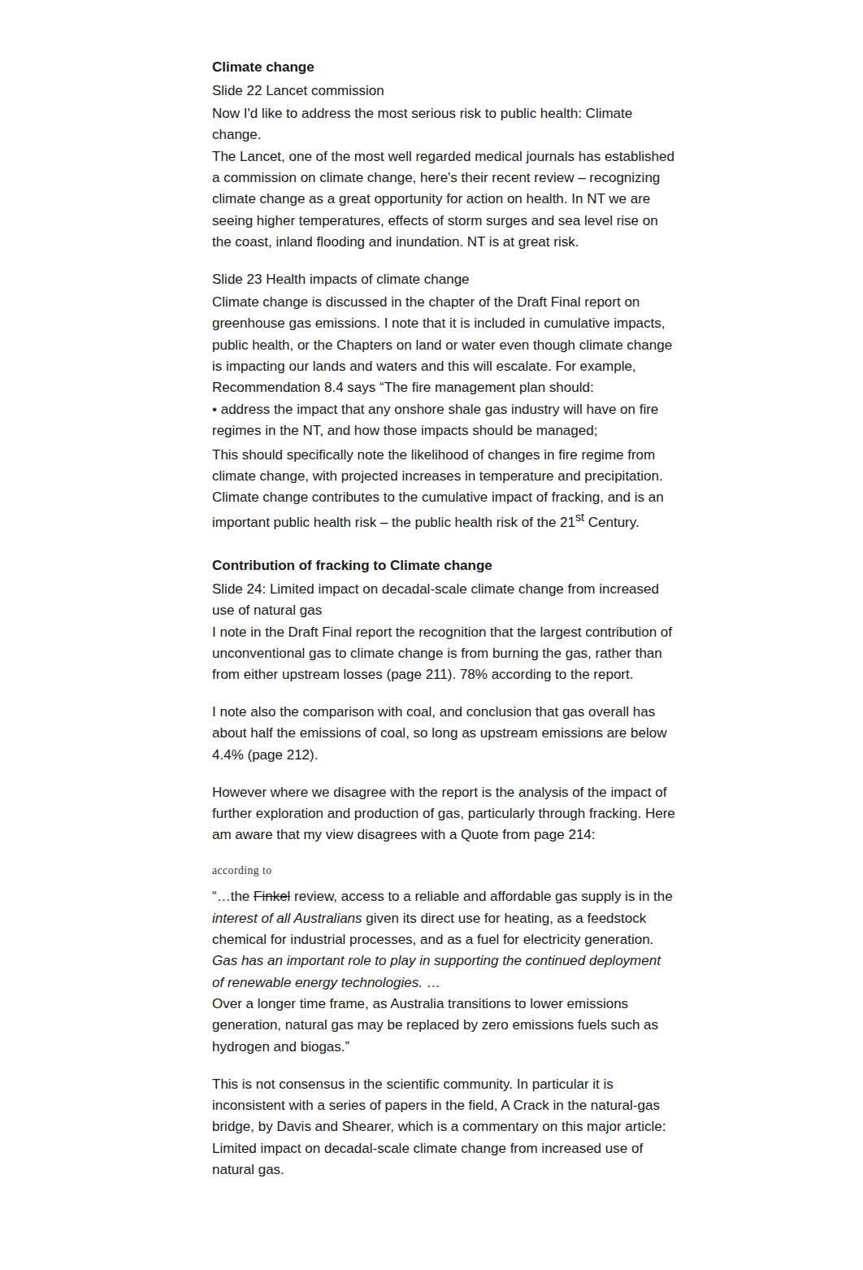Climate change
Slide 22 Lancet commission
Now I'd like to address the most serious risk to public health: Climate change.
The Lancet, one of the most well regarded medical journals has established a commission on climate change, here's their recent review – recognizing climate change as a great opportunity for action on health. In NT we are seeing higher temperatures, effects of storm surges and sea level rise on the coast, inland flooding and inundation. NT is at great risk.
Slide 23 Health impacts of climate change
Climate change is discussed in the chapter of the Draft Final report on greenhouse gas emissions. I note that it is included in cumulative impacts, public health, or the Chapters on land or water even though climate change is impacting our lands and waters and this will escalate. For example, Recommendation 8.4 says “The fire management plan should:
• address the impact that any onshore shale gas industry will have on fire regimes in the NT, and how those impacts should be managed;
This should specifically note the likelihood of changes in fire regime from climate change, with projected increases in temperature and precipitation.
Climate change contributes to the cumulative impact of fracking, and is an important public health risk – the public health risk of the 21st Century.
Contribution of fracking to Climate change
Slide 24: Limited impact on decadal-scale climate change from increased use of natural gas
I note in the Draft Final report the recognition that the largest contribution of unconventional gas to climate change is from burning the gas, rather than from either upstream losses (page 211). 78% according to the report.
I note also the comparison with coal, and conclusion that gas overall has about half the emissions of coal, so long as upstream emissions are below 4.4% (page 212).
However where we disagree with the report is the analysis of the impact of further exploration and production of gas, particularly through fracking. Here am aware that my view disagrees with a Quote from page 214:
according to
“…the Finkel review, access to a reliable and affordable gas supply is in the interest of all Australians given its direct use for heating, as a feedstock chemical for industrial processes, and as a fuel for electricity generation. Gas has an important role to play in supporting the continued deployment of renewable energy technologies. …
Over a longer time frame, as Australia transitions to lower emissions generation, natural gas may be replaced by zero emissions fuels such as hydrogen and biogas.”
This is not consensus in the scientific community. In particular it is inconsistent with a series of papers in the field, A Crack in the natural-gas bridge, by Davis and Shearer, which is a commentary on this major article: Limited impact on decadal-scale climate change from increased use of natural gas.